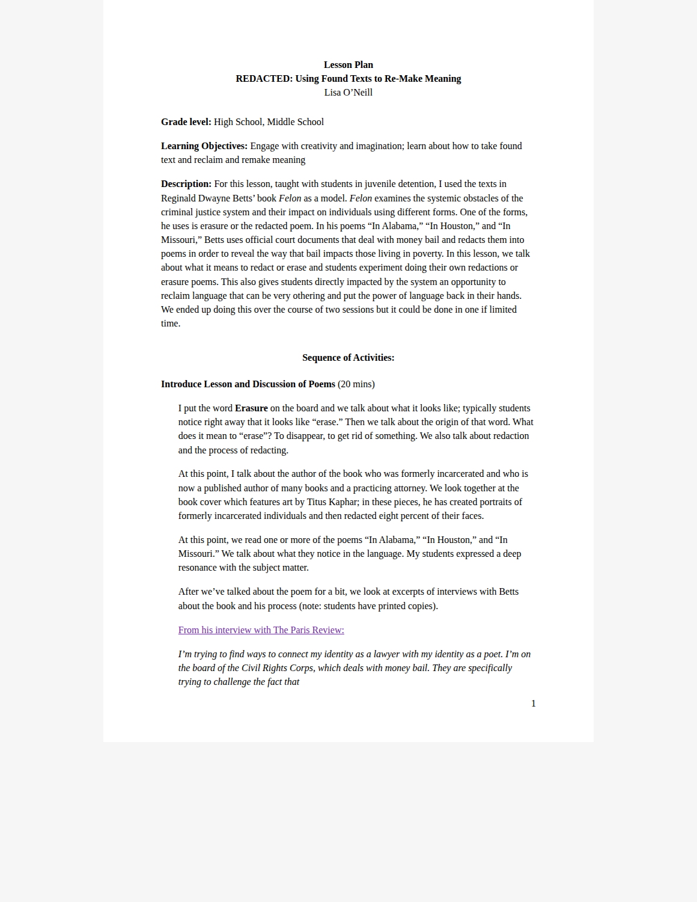Lesson Plan REDACTED: Using Found Texts to Re-Make Meaning Lisa O’Neill
Grade level: High School, Middle School
Learning Objectives: Engage with creativity and imagination; learn about how to take found text and reclaim and remake meaning
Description: For this lesson, taught with students in juvenile detention, I used the texts in Reginald Dwayne Betts’ book Felon as a model. Felon examines the systemic obstacles of the criminal justice system and their impact on individuals using different forms. One of the forms, he uses is erasure or the redacted poem. In his poems “In Alabama,” “In Houston,” and “In Missouri,” Betts uses official court documents that deal with money bail and redacts them into poems in order to reveal the way that bail impacts those living in poverty. In this lesson, we talk about what it means to redact or erase and students experiment doing their own redactions or erasure poems. This also gives students directly impacted by the system an opportunity to reclaim language that can be very othering and put the power of language back in their hands. We ended up doing this over the course of two sessions but it could be done in one if limited time.
Sequence of Activities:
Introduce Lesson and Discussion of Poems (20 mins)
I put the word Erasure on the board and we talk about what it looks like; typically students notice right away that it looks like “erase.” Then we talk about the origin of that word. What does it mean to “erase”? To disappear, to get rid of something. We also talk about redaction and the process of redacting.
At this point, I talk about the author of the book who was formerly incarcerated and who is now a published author of many books and a practicing attorney. We look together at the book cover which features art by Titus Kaphar; in these pieces, he has created portraits of formerly incarcerated individuals and then redacted eight percent of their faces.
At this point, we read one or more of the poems “In Alabama,” “In Houston,” and “In Missouri.” We talk about what they notice in the language. My students expressed a deep resonance with the subject matter.
After we’ve talked about the poem for a bit, we look at excerpts of interviews with Betts about the book and his process (note: students have printed copies).
From his interview with The Paris Review:
I’m trying to find ways to connect my identity as a lawyer with my identity as a poet. I’m on the board of the Civil Rights Corps, which deals with money bail. They are specifically trying to challenge the fact that
1